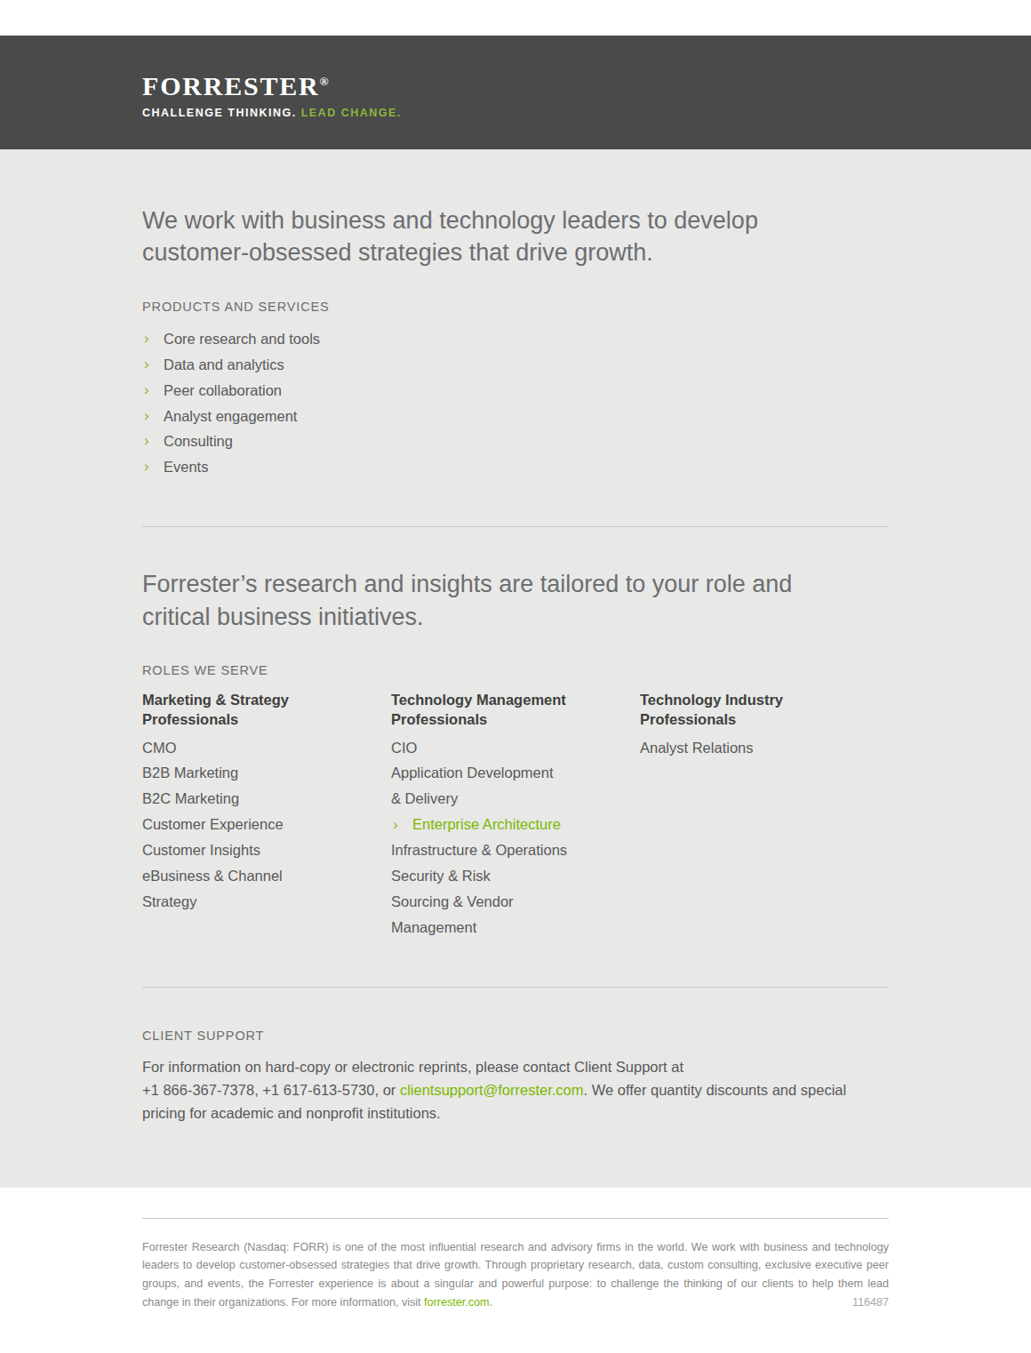FORRESTER®
CHALLENGE THINKING. LEAD CHANGE.
We work with business and technology leaders to develop customer-obsessed strategies that drive growth.
Products and Services
Core research and tools
Data and analytics
Peer collaboration
Analyst engagement
Consulting
Events
Forrester’s research and insights are tailored to your role and critical business initiatives.
Roles We Serve
Marketing & Strategy
Professionals
CMO
B2B Marketing
B2C Marketing
Customer Experience
Customer Insights
eBusiness & Channel
Strategy
Technology Management
Professionals
CIO
Application Development
& Delivery
Enterprise Architecture
Infrastructure & Operations
Security & Risk
Sourcing & Vendor
Management
Technology Industry
Professionals
Analyst Relations
Client Support
For information on hard-copy or electronic reprints, please contact Client Support at
+1 866-367-7378, +1 617-613-5730, or clientsupport@forrester.com. We offer quantity discounts and special pricing for academic and nonprofit institutions.
Forrester Research (Nasdaq: FORR) is one of the most influential research and advisory firms in the world. We work with business and technology leaders to develop customer-obsessed strategies that drive growth. Through proprietary research, data, custom consulting, exclusive executive peer groups, and events, the Forrester experience is about a singular and powerful purpose: to challenge the thinking of our clients to help them lead change in their organizations. For more information, visit forrester.com. 116487